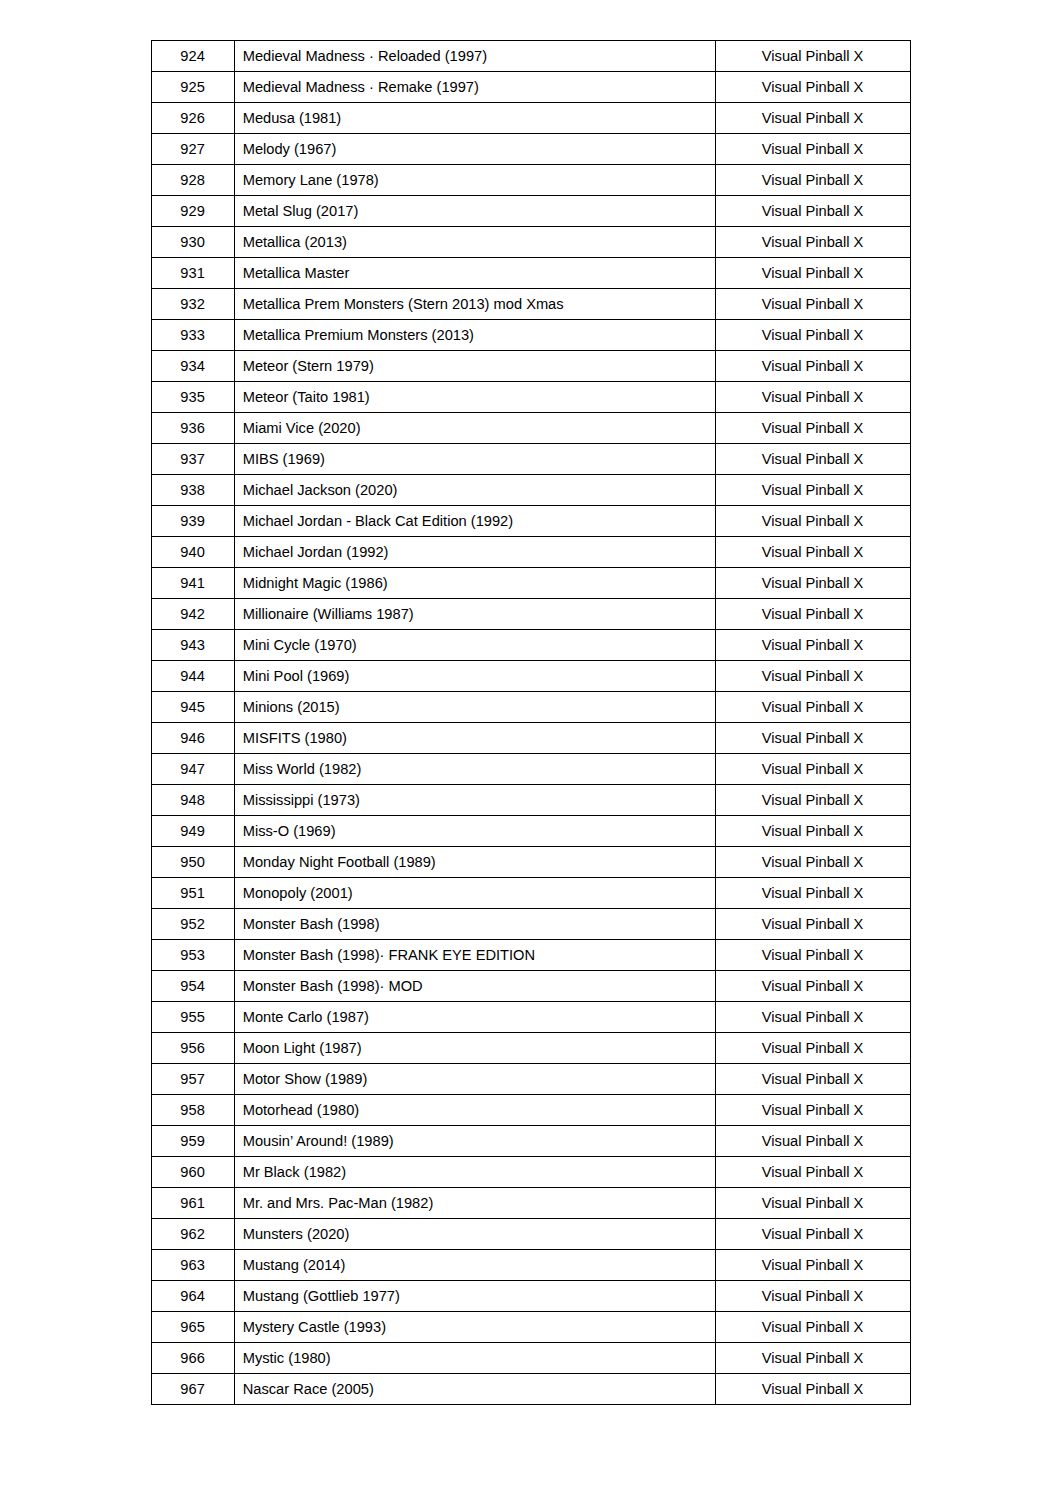| 924 | Medieval Madness · Reloaded (1997) | Visual Pinball X |
| 925 | Medieval Madness · Remake (1997) | Visual Pinball X |
| 926 | Medusa (1981) | Visual Pinball X |
| 927 | Melody (1967) | Visual Pinball X |
| 928 | Memory Lane (1978) | Visual Pinball X |
| 929 | Metal Slug (2017) | Visual Pinball X |
| 930 | Metallica (2013) | Visual Pinball X |
| 931 | Metallica Master | Visual Pinball X |
| 932 | Metallica Prem Monsters (Stern 2013) mod Xmas | Visual Pinball X |
| 933 | Metallica Premium Monsters (2013) | Visual Pinball X |
| 934 | Meteor (Stern 1979) | Visual Pinball X |
| 935 | Meteor (Taito 1981) | Visual Pinball X |
| 936 | Miami Vice (2020) | Visual Pinball X |
| 937 | MIBS (1969) | Visual Pinball X |
| 938 | Michael Jackson (2020) | Visual Pinball X |
| 939 | Michael Jordan - Black Cat Edition (1992) | Visual Pinball X |
| 940 | Michael Jordan (1992) | Visual Pinball X |
| 941 | Midnight Magic (1986) | Visual Pinball X |
| 942 | Millionaire (Williams 1987) | Visual Pinball X |
| 943 | Mini Cycle (1970) | Visual Pinball X |
| 944 | Mini Pool (1969) | Visual Pinball X |
| 945 | Minions (2015) | Visual Pinball X |
| 946 | MISFITS (1980) | Visual Pinball X |
| 947 | Miss World (1982) | Visual Pinball X |
| 948 | Mississippi (1973) | Visual Pinball X |
| 949 | Miss-O (1969) | Visual Pinball X |
| 950 | Monday Night Football (1989) | Visual Pinball X |
| 951 | Monopoly (2001) | Visual Pinball X |
| 952 | Monster Bash (1998) | Visual Pinball X |
| 953 | Monster Bash (1998)· FRANK EYE EDITION | Visual Pinball X |
| 954 | Monster Bash (1998)· MOD | Visual Pinball X |
| 955 | Monte Carlo (1987) | Visual Pinball X |
| 956 | Moon Light (1987) | Visual Pinball X |
| 957 | Motor Show (1989) | Visual Pinball X |
| 958 | Motorhead (1980) | Visual Pinball X |
| 959 | Mousin’ Around! (1989) | Visual Pinball X |
| 960 | Mr Black (1982) | Visual Pinball X |
| 961 | Mr. and Mrs. Pac-Man (1982) | Visual Pinball X |
| 962 | Munsters (2020) | Visual Pinball X |
| 963 | Mustang (2014) | Visual Pinball X |
| 964 | Mustang (Gottlieb 1977) | Visual Pinball X |
| 965 | Mystery Castle (1993) | Visual Pinball X |
| 966 | Mystic (1980) | Visual Pinball X |
| 967 | Nascar Race (2005) | Visual Pinball X |